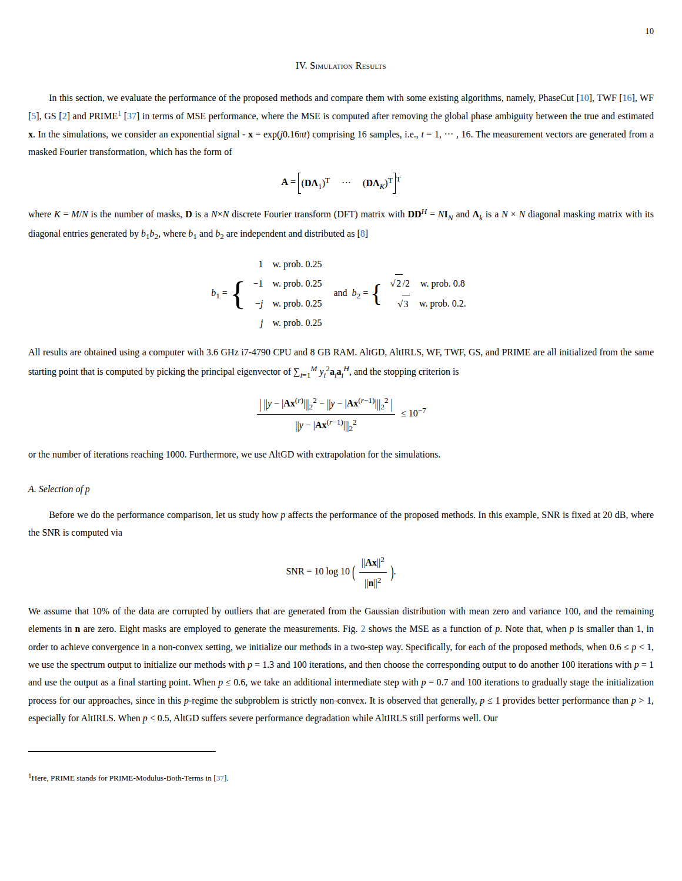10
IV. Simulation Results
In this section, we evaluate the performance of the proposed methods and compare them with some existing algorithms, namely, PhaseCut [10], TWF [16], WF [5], GS [2] and PRIME1 [37] in terms of MSE performance, where the MSE is computed after removing the global phase ambiguity between the true and estimated x. In the simulations, we consider an exponential signal - x = exp(j0.16πt) comprising 16 samples, i.e., t = 1, ··· , 16. The measurement vectors are generated from a masked Fourier transformation, which has the form of
A = (DΛ1)T ··· (DΛK)T T
where K = M/N is the number of masks, D is a N×N discrete Fourier transform (DFT) matrix with DDH = NIN and Λk is a N × N diagonal masking matrix with its diagonal entries generated by b1b2, where b1 and b2 are independent and distributed as [8]
b1 = {
| 1 | w. prob. 0.25 |
| −1 | w. prob. 0.25 |
| − j | w. prob. 0.25 |
| j | w. prob. 0.25 |
and b2 = {
| 2 /2 | w. prob. 0.8 |
| 3 | w. prob. 0.2. |
All results are obtained using a computer with 3.6 GHz i7-4790 CPU and 8 GB RAM. AltGD, AltIRLS, WF, TWF, GS, and PRIME are all initialized from the same starting point that is computed by picking the principal eigenvector of ∑i=1M yi2aiaiH, and the stopping criterion is
| ||y − |Ax(r)|||22 − ||y − |Ax(r−1)|||22 | ||y − |Ax(r−1)|||22 ≤ 10−7
or the number of iterations reaching 1000. Furthermore, we use AltGD with extrapolation for the simulations.
A. Selection of p
Before we do the performance comparison, let us study how p affects the performance of the proposed methods. In this example, SNR is fixed at 20 dB, where the SNR is computed via
SNR = 10 log 10 ( ||Ax||2 ||n||2 ).
We assume that 10% of the data are corrupted by outliers that are generated from the Gaussian distribution with mean zero and variance 100, and the remaining elements in n are zero. Eight masks are employed to generate the measurements. Fig. 2 shows the MSE as a function of p. Note that, when p is smaller than 1, in order to achieve convergence in a non-convex setting, we initialize our methods in a two-step way. Specifically, for each of the proposed methods, when 0.6 ≤ p < 1, we use the spectrum output to initialize our methods with p = 1.3 and 100 iterations, and then choose the corresponding output to do another 100 iterations with p = 1 and use the output as a final starting point. When p ≤ 0.6, we take an additional intermediate step with p = 0.7 and 100 iterations to gradually stage the initialization process for our approaches, since in this p-regime the subproblem is strictly non-convex. It is observed that generally, p ≤ 1 provides better performance than p > 1, especially for AltIRLS. When p < 0.5, AltGD suffers severe performance degradation while AltIRLS still performs well. Our
1Here, PRIME stands for PRIME-Modulus-Both-Terms in [37].